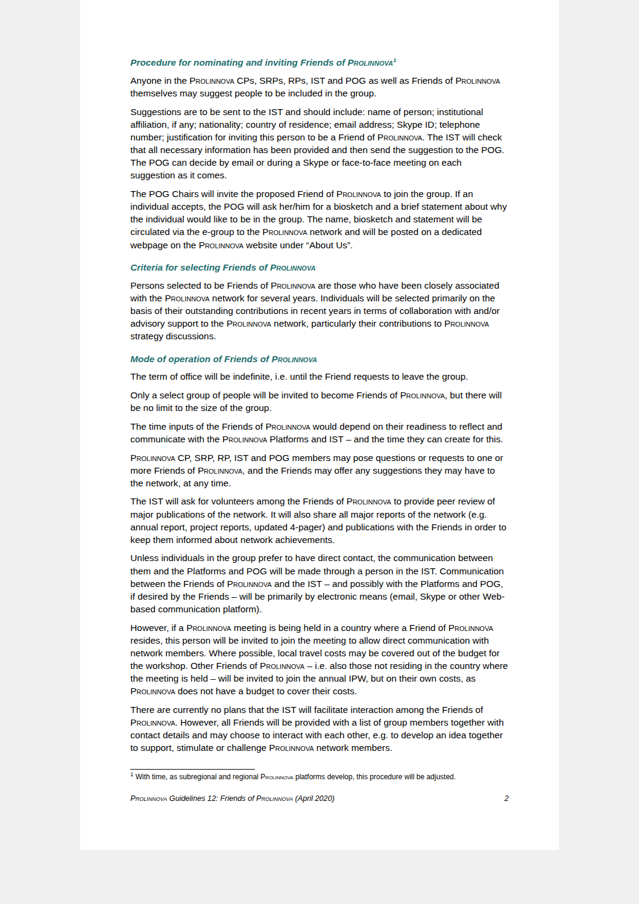Procedure for nominating and inviting Friends of Prolinnova1
Anyone in the Prolinnova CPs, SRPs, RPs, IST and POG as well as Friends of Prolinnova themselves may suggest people to be included in the group.
Suggestions are to be sent to the IST and should include: name of person; institutional affiliation, if any; nationality; country of residence; email address; Skype ID; telephone number; justification for inviting this person to be a Friend of Prolinnova. The IST will check that all necessary information has been provided and then send the suggestion to the POG. The POG can decide by email or during a Skype or face-to-face meeting on each suggestion as it comes.
The POG Chairs will invite the proposed Friend of Prolinnova to join the group. If an individual accepts, the POG will ask her/him for a biosketch and a brief statement about why the individual would like to be in the group. The name, biosketch and statement will be circulated via the e-group to the Prolinnova network and will be posted on a dedicated webpage on the Prolinnova website under “About Us”.
Criteria for selecting Friends of Prolinnova
Persons selected to be Friends of Prolinnova are those who have been closely associated with the Prolinnova network for several years. Individuals will be selected primarily on the basis of their outstanding contributions in recent years in terms of collaboration with and/or advisory support to the Prolinnova network, particularly their contributions to Prolinnova strategy discussions.
Mode of operation of Friends of Prolinnova
The term of office will be indefinite, i.e. until the Friend requests to leave the group.
Only a select group of people will be invited to become Friends of Prolinnova, but there will be no limit to the size of the group.
The time inputs of the Friends of Prolinnova would depend on their readiness to reflect and communicate with the Prolinnova Platforms and IST – and the time they can create for this.
Prolinnova CP, SRP, RP, IST and POG members may pose questions or requests to one or more Friends of Prolinnova, and the Friends may offer any suggestions they may have to the network, at any time.
The IST will ask for volunteers among the Friends of Prolinnova to provide peer review of major publications of the network. It will also share all major reports of the network (e.g. annual report, project reports, updated 4-pager) and publications with the Friends in order to keep them informed about network achievements.
Unless individuals in the group prefer to have direct contact, the communication between them and the Platforms and POG will be made through a person in the IST. Communication between the Friends of Prolinnova and the IST – and possibly with the Platforms and POG, if desired by the Friends – will be primarily by electronic means (email, Skype or other Web-based communication platform).
However, if a Prolinnova meeting is being held in a country where a Friend of Prolinnova resides, this person will be invited to join the meeting to allow direct communication with network members. Where possible, local travel costs may be covered out of the budget for the workshop. Other Friends of Prolinnova – i.e. also those not residing in the country where the meeting is held – will be invited to join the annual IPW, but on their own costs, as Prolinnova does not have a budget to cover their costs.
There are currently no plans that the IST will facilitate interaction among the Friends of Prolinnova. However, all Friends will be provided with a list of group members together with contact details and may choose to interact with each other, e.g. to develop an idea together to support, stimulate or challenge Prolinnova network members.
1 With time, as subregional and regional Prolinnova platforms develop, this procedure will be adjusted.
Prolinnova Guidelines 12: Friends of Prolinnova (April 2020) 2